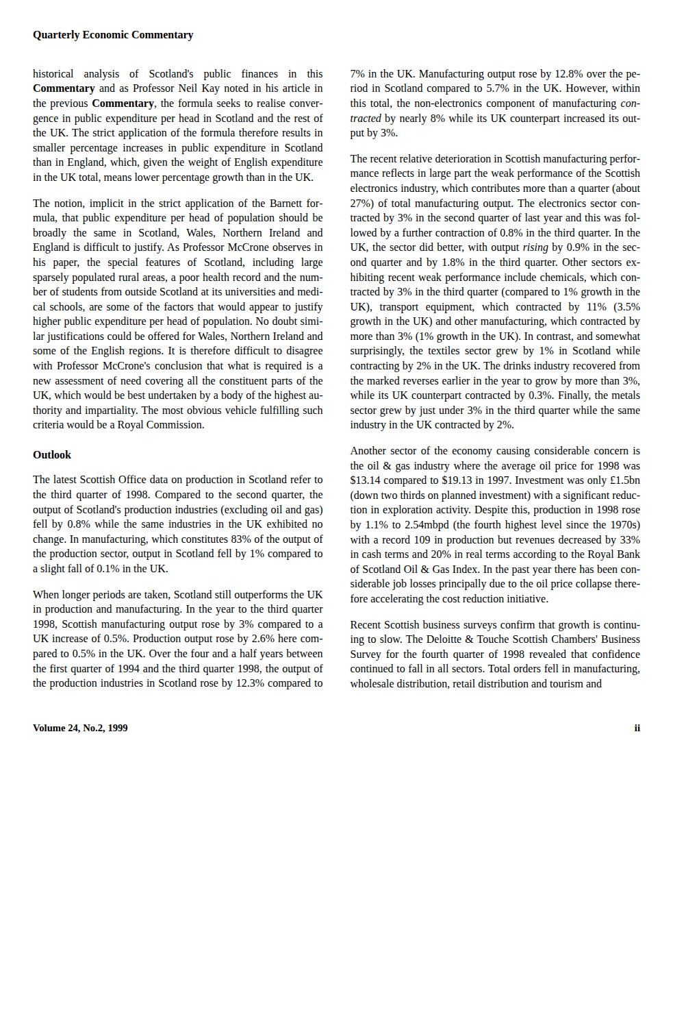Quarterly Economic Commentary
historical analysis of Scotland's public finances in this Commentary and as Professor Neil Kay noted in his article in the previous Commentary, the formula seeks to realise convergence in public expenditure per head in Scotland and the rest of the UK. The strict application of the formula therefore results in smaller percentage increases in public expenditure in Scotland than in England, which, given the weight of English expenditure in the UK total, means lower percentage growth than in the UK.
The notion, implicit in the strict application of the Barnett formula, that public expenditure per head of population should be broadly the same in Scotland, Wales, Northern Ireland and England is difficult to justify. As Professor McCrone observes in his paper, the special features of Scotland, including large sparsely populated rural areas, a poor health record and the number of students from outside Scotland at its universities and medical schools, are some of the factors that would appear to justify higher public expenditure per head of population. No doubt similar justifications could be offered for Wales, Northern Ireland and some of the English regions. It is therefore difficult to disagree with Professor McCrone's conclusion that what is required is a new assessment of need covering all the constituent parts of the UK, which would be best undertaken by a body of the highest authority and impartiality. The most obvious vehicle fulfilling such criteria would be a Royal Commission.
Outlook
The latest Scottish Office data on production in Scotland refer to the third quarter of 1998. Compared to the second quarter, the output of Scotland's production industries (excluding oil and gas) fell by 0.8% while the same industries in the UK exhibited no change. In manufacturing, which constitutes 83% of the output of the production sector, output in Scotland fell by 1% compared to a slight fall of 0.1% in the UK.
When longer periods are taken, Scotland still outperforms the UK in production and manufacturing. In the year to the third quarter 1998, Scottish manufacturing output rose by 3% compared to a UK increase of 0.5%. Production output rose by 2.6% here compared to 0.5% in the UK. Over the four and a half years between the first quarter of 1994 and the third quarter 1998, the output of the production industries in Scotland rose by 12.3% compared to 7% in the UK. Manufacturing output rose by 12.8% over the period in Scotland compared to 5.7% in the UK. However, within this total, the non-electronics component of manufacturing contracted by nearly 8% while its UK counterpart increased its output by 3%.
The recent relative deterioration in Scottish manufacturing performance reflects in large part the weak performance of the Scottish electronics industry, which contributes more than a quarter (about 27%) of total manufacturing output. The electronics sector contracted by 3% in the second quarter of last year and this was followed by a further contraction of 0.8% in the third quarter. In the UK, the sector did better, with output rising by 0.9% in the second quarter and by 1.8% in the third quarter. Other sectors exhibiting recent weak performance include chemicals, which contracted by 3% in the third quarter (compared to 1% growth in the UK), transport equipment, which contracted by 11% (3.5% growth in the UK) and other manufacturing, which contracted by more than 3% (1% growth in the UK). In contrast, and somewhat surprisingly, the textiles sector grew by 1% in Scotland while contracting by 2% in the UK. The drinks industry recovered from the marked reverses earlier in the year to grow by more than 3%, while its UK counterpart contracted by 0.3%. Finally, the metals sector grew by just under 3% in the third quarter while the same industry in the UK contracted by 2%.
Another sector of the economy causing considerable concern is the oil & gas industry where the average oil price for 1998 was $13.14 compared to $19.13 in 1997. Investment was only £1.5bn (down two thirds on planned investment) with a significant reduction in exploration activity. Despite this, production in 1998 rose by 1.1% to 2.54mbpd (the fourth highest level since the 1970s) with a record 109 in production but revenues decreased by 33% in cash terms and 20% in real terms according to the Royal Bank of Scotland Oil & Gas Index. In the past year there has been considerable job losses principally due to the oil price collapse therefore accelerating the cost reduction initiative.
Recent Scottish business surveys confirm that growth is continuing to slow. The Deloitte & Touche Scottish Chambers' Business Survey for the fourth quarter of 1998 revealed that confidence continued to fall in all sectors. Total orders fell in manufacturing, wholesale distribution, retail distribution and tourism and
Volume 24, No.2, 1999 ii